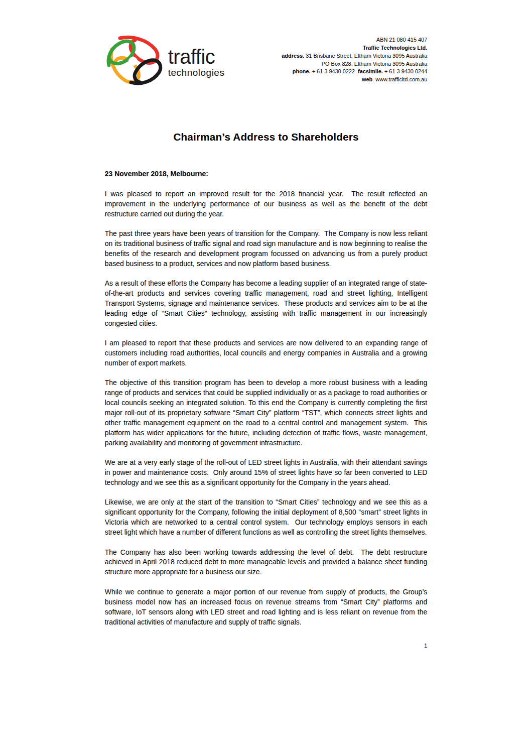traffic
technologies
ABN 21 080 415 407
Traffic Technologies Ltd.
address. 31 Brisbane Street, Eltham Victoria 3095 Australia
PO Box 828, Eltham Victoria 3095 Australia
phone. + 61 3 9430 0222 facsimile. + 61 3 9430 0244
web. www.trafficltd.com.au
Chairman’s Address to Shareholders
23 November 2018, Melbourne:
I was pleased to report an improved result for the 2018 financial year. The result reflected an improvement in the underlying performance of our business as well as the benefit of the debt restructure carried out during the year.
The past three years have been years of transition for the Company. The Company is now less reliant on its traditional business of traffic signal and road sign manufacture and is now beginning to realise the benefits of the research and development program focussed on advancing us from a purely product based business to a product, services and now platform based business.
As a result of these efforts the Company has become a leading supplier of an integrated range of state-of-the-art products and services covering traffic management, road and street lighting, Intelligent Transport Systems, signage and maintenance services. These products and services aim to be at the leading edge of “Smart Cities” technology, assisting with traffic management in our increasingly congested cities.
I am pleased to report that these products and services are now delivered to an expanding range of customers including road authorities, local councils and energy companies in Australia and a growing number of export markets.
The objective of this transition program has been to develop a more robust business with a leading range of products and services that could be supplied individually or as a package to road authorities or local councils seeking an integrated solution. To this end the Company is currently completing the first major roll-out of its proprietary software “Smart City” platform “TST”, which connects street lights and other traffic management equipment on the road to a central control and management system. This platform has wider applications for the future, including detection of traffic flows, waste management, parking availability and monitoring of government infrastructure.
We are at a very early stage of the roll-out of LED street lights in Australia, with their attendant savings in power and maintenance costs. Only around 15% of street lights have so far been converted to LED technology and we see this as a significant opportunity for the Company in the years ahead.
Likewise, we are only at the start of the transition to “Smart Cities” technology and we see this as a significant opportunity for the Company, following the initial deployment of 8,500 “smart” street lights in Victoria which are networked to a central control system. Our technology employs sensors in each street light which have a number of different functions as well as controlling the street lights themselves.
The Company has also been working towards addressing the level of debt. The debt restructure achieved in April 2018 reduced debt to more manageable levels and provided a balance sheet funding structure more appropriate for a business our size.
While we continue to generate a major portion of our revenue from supply of products, the Group’s business model now has an increased focus on revenue streams from “Smart City” platforms and software, IoT sensors along with LED street and road lighting and is less reliant on revenue from the traditional activities of manufacture and supply of traffic signals.
1